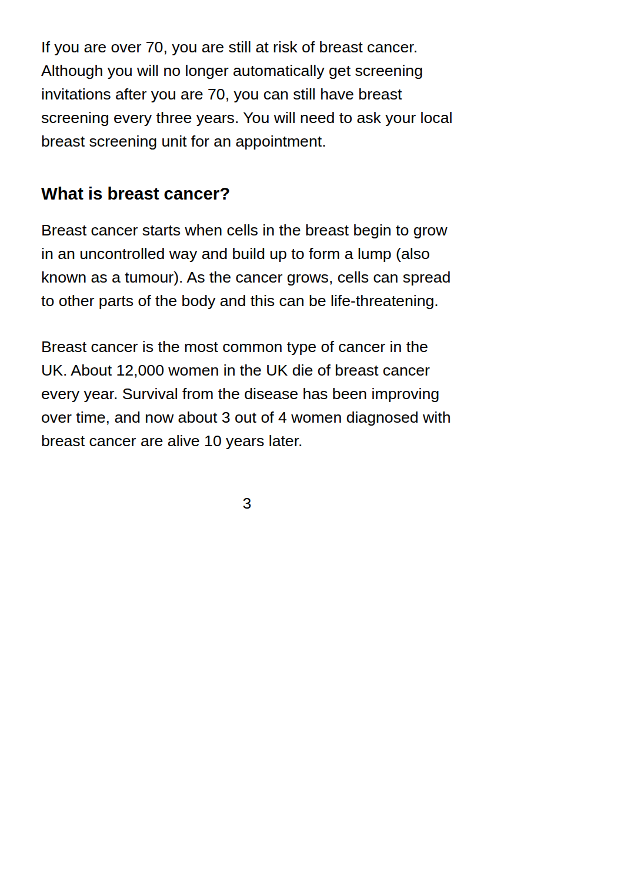If you are over 70, you are still at risk of breast cancer. Although you will no longer automatically get screening invitations after you are 70, you can still have breast screening every three years. You will need to ask your local breast screening unit for an appointment.
What is breast cancer?
Breast cancer starts when cells in the breast begin to grow in an uncontrolled way and build up to form a lump (also known as a tumour). As the cancer grows, cells can spread to other parts of the body and this can be life-threatening.
Breast cancer is the most common type of cancer in the UK. About 12,000 women in the UK die of breast cancer every year. Survival from the disease has been improving over time, and now about 3 out of 4 women diagnosed with breast cancer are alive 10 years later.
3